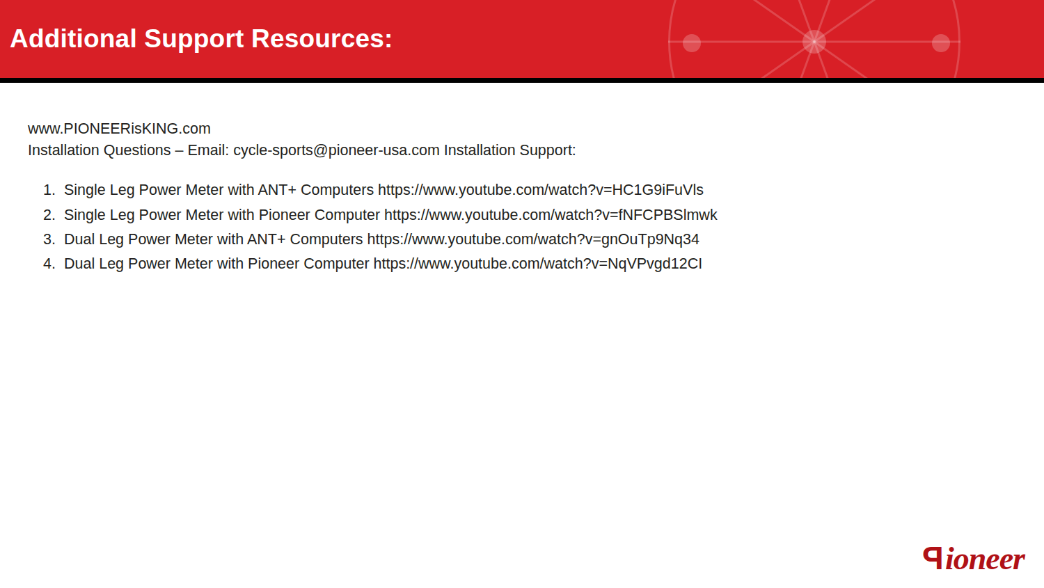Additional Support Resources:
www.PIONEERisKING.com
Installation Questions – Email: cycle-sports@pioneer-usa.com Installation Support:
Single Leg Power Meter with ANT+ Computers https://www.youtube.com/watch?v=HC1G9iFuVls
Single Leg Power Meter with Pioneer Computer https://www.youtube.com/watch?v=fNFCPBSlmwk
Dual Leg Power Meter with ANT+ Computers https://www.youtube.com/watch?v=gnOuTp9Nq34
Dual Leg Power Meter with Pioneer Computer https://www.youtube.com/watch?v=NqVPvgd12CI
Pioneer